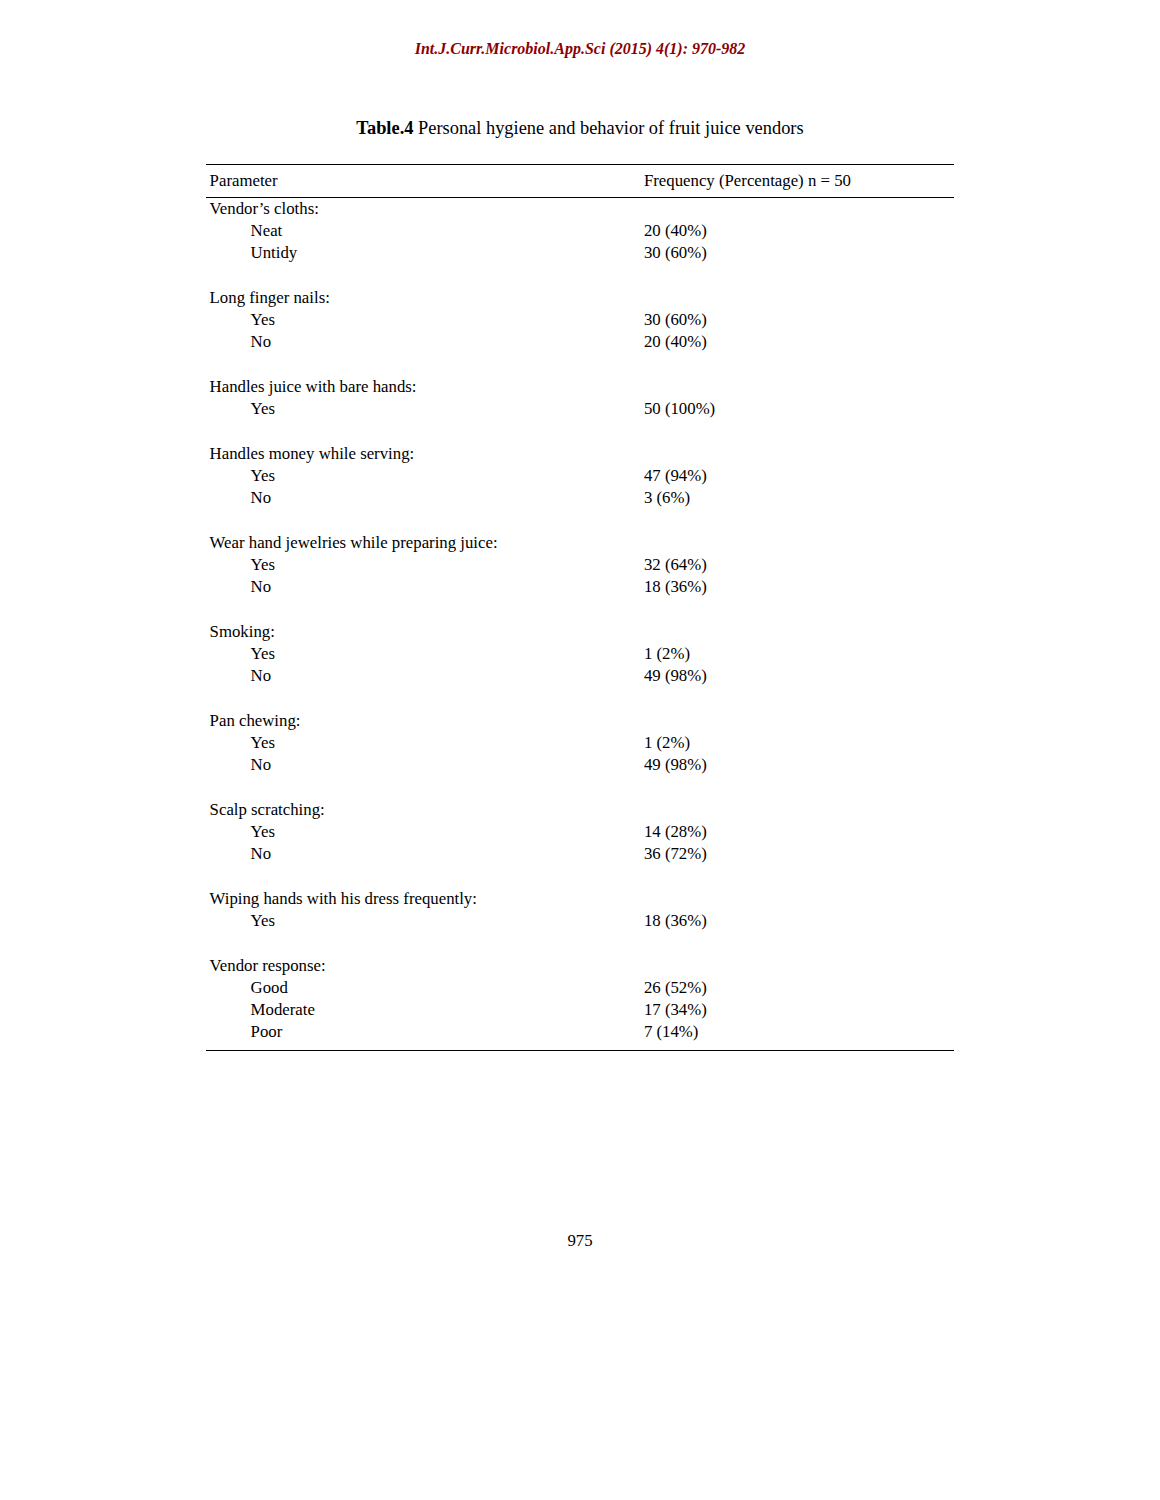Int.J.Curr.Microbiol.App.Sci (2015) 4(1): 970-982
Table.4 Personal hygiene and behavior of fruit juice vendors
| Parameter | Frequency (Percentage) n = 50 |
| --- | --- |
| Vendor’s cloths: | |
| Neat | 20 (40%) |
| Untidy | 30 (60%) |
| Long finger nails: | |
| Yes | 30 (60%) |
| No | 20 (40%) |
| Handles juice with bare hands: | |
| Yes | 50 (100%) |
| Handles money while serving: | |
| Yes | 47 (94%) |
| No | 3 (6%) |
| Wear hand jewelries while preparing juice: | |
| Yes | 32 (64%) |
| No | 18 (36%) |
| Smoking: | |
| Yes | 1 (2%) |
| No | 49 (98%) |
| Pan chewing: | |
| Yes | 1 (2%) |
| No | 49 (98%) |
| Scalp scratching: | |
| Yes | 14 (28%) |
| No | 36 (72%) |
| Wiping hands with his dress frequently: | |
| Yes | 18 (36%) |
| Vendor response: | |
| Good | 26 (52%) |
| Moderate | 17 (34%) |
| Poor | 7 (14%) |
975